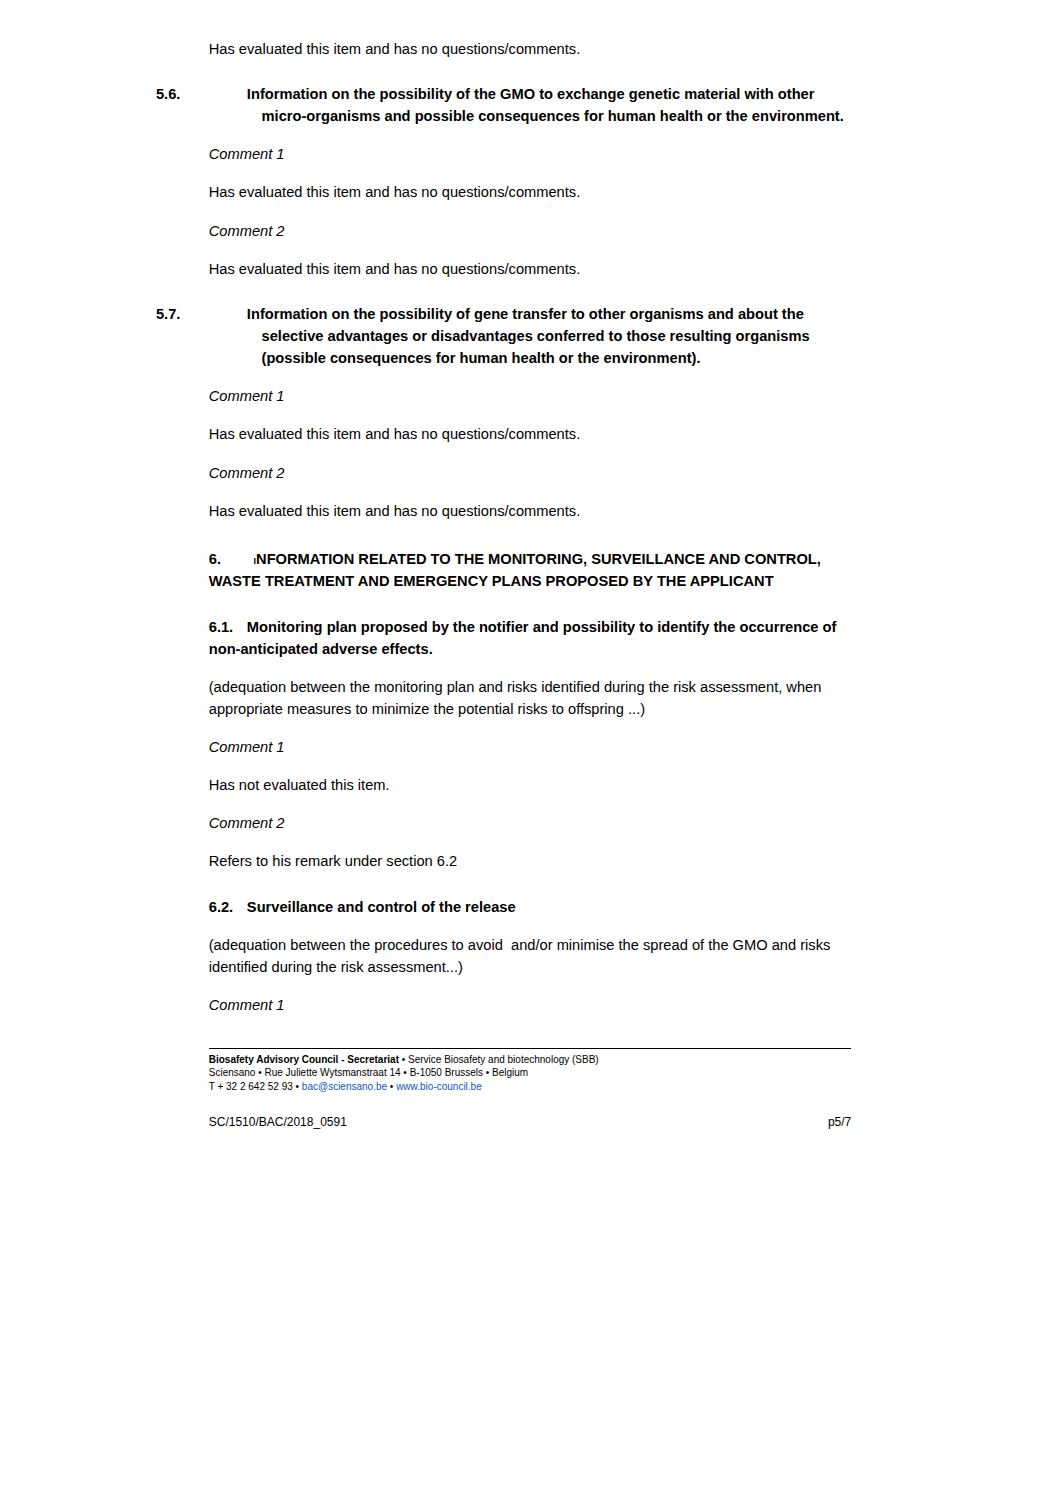Has evaluated this item and has no questions/comments.
5.6. Information on the possibility of the GMO to exchange genetic material with other micro-organisms and possible consequences for human health or the environment.
Comment 1
Has evaluated this item and has no questions/comments.
Comment 2
Has evaluated this item and has no questions/comments.
5.7. Information on the possibility of gene transfer to other organisms and about the selective advantages or disadvantages conferred to those resulting organisms (possible consequences for human health or the environment).
Comment 1
Has evaluated this item and has no questions/comments.
Comment 2
Has evaluated this item and has no questions/comments.
6. INFORMATION RELATED TO THE MONITORING, SURVEILLANCE AND CONTROL, WASTE TREATMENT AND EMERGENCY PLANS PROPOSED BY THE APPLICANT
6.1. Monitoring plan proposed by the notifier and possibility to identify the occurrence of non-anticipated adverse effects.
(adequation between the monitoring plan and risks identified during the risk assessment, when appropriate measures to minimize the potential risks to offspring ...)
Comment 1
Has not evaluated this item.
Comment 2
Refers to his remark under section 6.2
6.2. Surveillance and control of the release
(adequation between the procedures to avoid and/or minimise the spread of the GMO and risks identified during the risk assessment...)
Comment 1
Biosafety Advisory Council - Secretariat • Service Biosafety and biotechnology (SBB)
Sciensano • Rue Juliette Wytsmanstraat 14 • B-1050 Brussels • Belgium
T + 32 2 642 52 93 • bac@sciensano.be • www.bio-council.be
SC/1510/BAC/2018_0591
p5/7